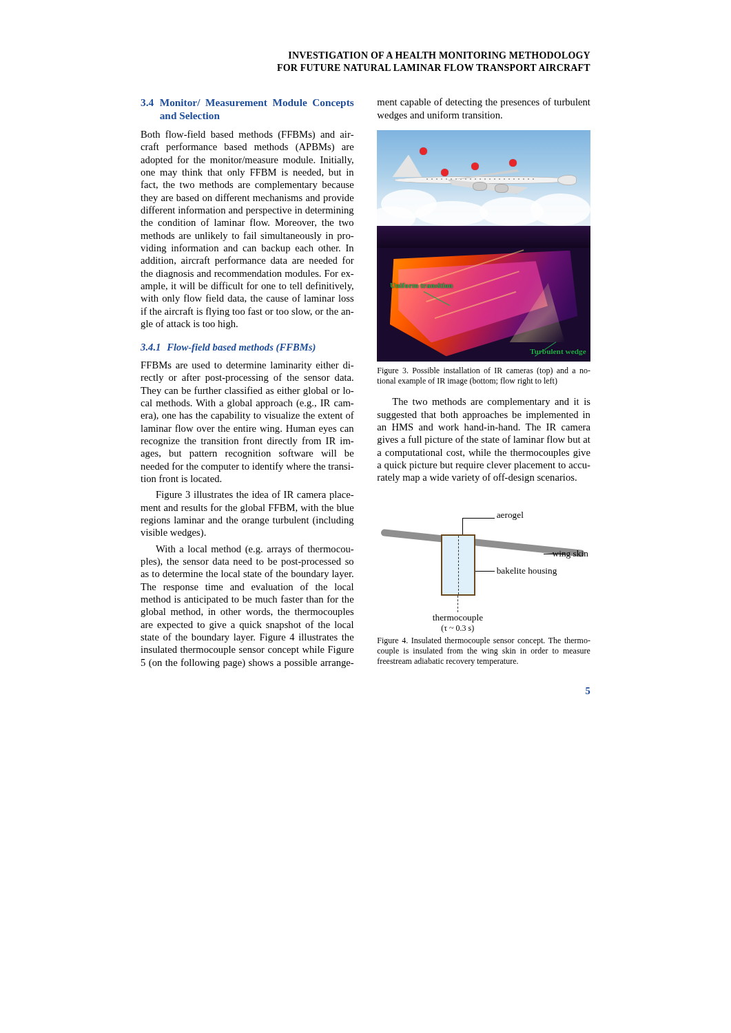INVESTIGATION OF A HEALTH MONITORING METHODOLOGY
FOR FUTURE NATURAL LAMINAR FLOW TRANSPORT AIRCRAFT
3.4 Monitor/ Measurement Module Concepts and Selection
Both flow-field based methods (FFBMs) and aircraft performance based methods (APBMs) are adopted for the monitor/measure module. Initially, one may think that only FFBM is needed, but in fact, the two methods are complementary because they are based on different mechanisms and provide different information and perspective in determining the condition of laminar flow. Moreover, the two methods are unlikely to fail simultaneously in providing information and can backup each other. In addition, aircraft performance data are needed for the diagnosis and recommendation modules. For example, it will be difficult for one to tell definitively, with only flow field data, the cause of laminar loss if the aircraft is flying too fast or too slow, or the angle of attack is too high.
3.4.1 Flow-field based methods (FFBMs)
FFBMs are used to determine laminarity either directly or after post-processing of the sensor data. They can be further classified as either global or local methods. With a global approach (e.g., IR camera), one has the capability to visualize the extent of laminar flow over the entire wing. Human eyes can recognize the transition front directly from IR images, but pattern recognition software will be needed for the computer to identify where the transition front is located.
Figure 3 illustrates the idea of IR camera placement and results for the global FFBM, with the blue regions laminar and the orange turbulent (including visible wedges).
With a local method (e.g. arrays of thermocouples), the sensor data need to be post-processed so as to determine the local state of the boundary layer. The response time and evaluation of the local method is anticipated to be much faster than for the global method, in other words, the thermocouples are expected to give a quick snapshot of the local state of the boundary layer. Figure 4 illustrates the insulated thermocouple sensor concept while Figure 5 (on the following page) shows a possible arrangement capable of detecting the presences of turbulent wedges and uniform transition.
Uniform transition
Turbulent wedge
Figure 3. Possible installation of IR cameras (top) and a notional example of IR image (bottom; flow right to left)
The two methods are complementary and it is suggested that both approaches be implemented in an HMS and work hand-in-hand. The IR camera gives a full picture of the state of laminar flow but at a computational cost, while the thermocouples give a quick picture but require clever placement to accurately map a wide variety of off-design scenarios.
aerogel
wing skin
bakelite housing
thermocouple
(τ ~ 0.3 s)
Figure 4. Insulated thermocouple sensor concept. The thermocouple is insulated from the wing skin in order to measure freestream adiabatic recovery temperature.
5